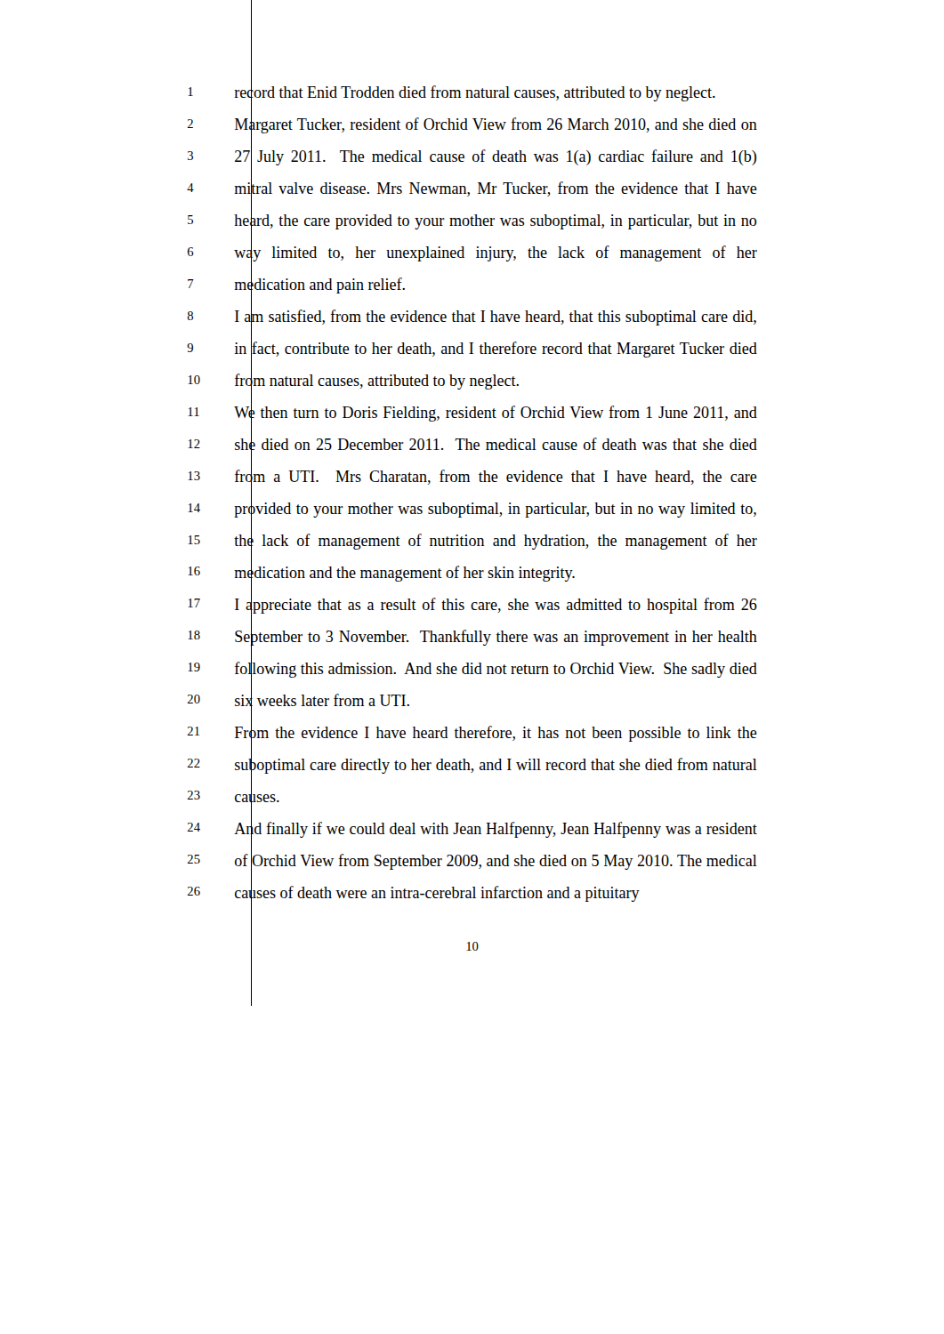| 1 2 3 4 5 6 7 8 9 10 11 12 13 14 15 16 17 18 19 20 21 22 23 24 25 26 | record that Enid Trodden died from natural causes, attributed to by neglect. Margaret Tucker, resident of Orchid View from 26 March 2010, and she died on 27 July 2011. The medical cause of death was 1(a) cardiac failure and 1(b) mitral valve disease. Mrs Newman, Mr Tucker, from the evidence that I have heard, the care provided to your mother was suboptimal, in particular, but in no way limited to, her unexplained injury, the lack of management of her medication and pain relief. I am satisfied, from the evidence that I have heard, that this suboptimal care did, in fact, contribute to her death, and I therefore record that Margaret Tucker died from natural causes, attributed to by neglect. We then turn to Doris Fielding, resident of Orchid View from 1 June 2011, and she died on 25 December 2011. The medical cause of death was that she died from a UTI. Mrs Charatan, from the evidence that I have heard, the care provided to your mother was suboptimal, in particular, but in no way limited to, the lack of management of nutrition and hydration, the management of her medication and the management of her skin integrity. I appreciate that as a result of this care, she was admitted to hospital from 26 September to 3 November. Thankfully there was an improvement in her health following this admission. And she did not return to Orchid View. She sadly died six weeks later from a UTI. From the evidence I have heard therefore, it has not been possible to link the suboptimal care directly to her death, and I will record that she died from natural causes. And finally if we could deal with Jean Halfpenny, Jean Halfpenny was a resident of Orchid View from September 2009, and she died on 5 May 2010. The medical causes of death were an intra-cerebral infarction and a pituitary |
10